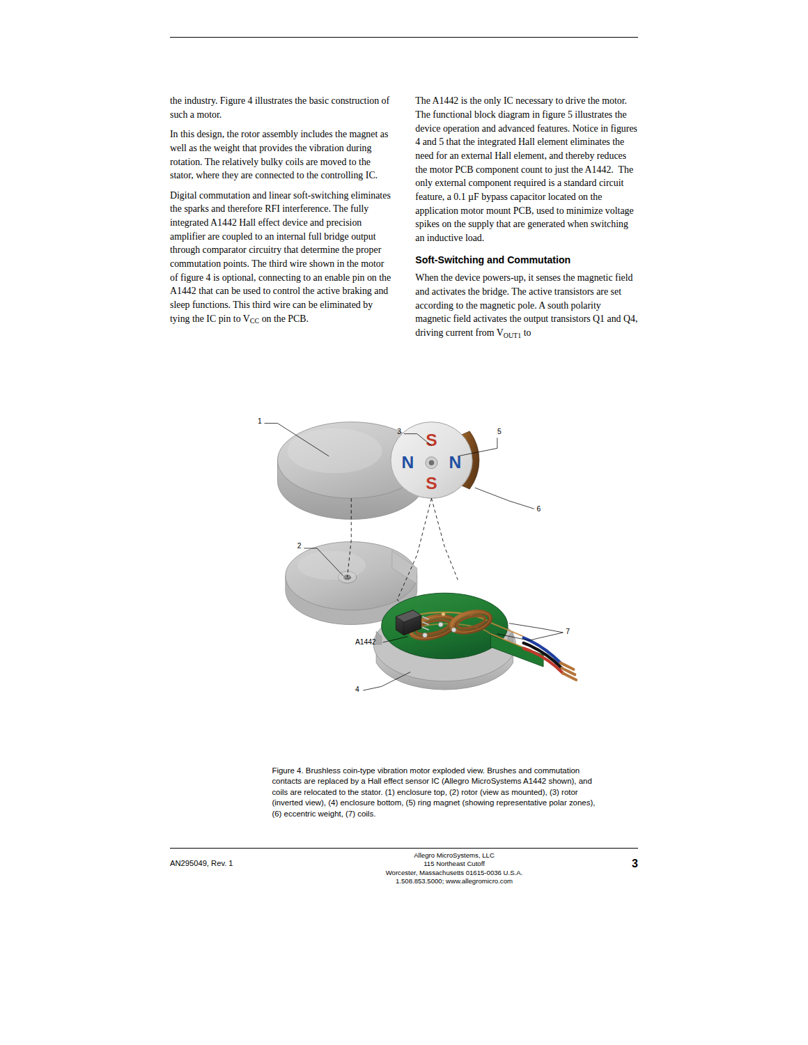the industry. Figure 4 illustrates the basic construction of such a motor.
In this design, the rotor assembly includes the magnet as well as the weight that provides the vibration during rotation. The relatively bulky coils are moved to the stator, where they are connected to the controlling IC.
Digital commutation and linear soft-switching eliminates the sparks and therefore RFI interference. The fully integrated A1442 Hall effect device and precision amplifier are coupled to an internal full bridge output through comparator circuitry that determine the proper commutation points. The third wire shown in the motor of figure 4 is optional, connecting to an enable pin on the A1442 that can be used to control the active braking and sleep functions. This third wire can be eliminated by tying the IC pin to VCC on the PCB.
The A1442 is the only IC necessary to drive the motor. The functional block diagram in figure 5 illustrates the device operation and advanced features. Notice in figures 4 and 5 that the integrated Hall element eliminates the need for an external Hall element, and thereby reduces the motor PCB component count to just the A1442. The only external component required is a standard circuit feature, a 0.1 µF bypass capacitor located on the application motor mount PCB, used to minimize voltage spikes on the supply that are generated when switching an inductive load.
Soft-Switching and Commutation
When the device powers-up, it senses the magnetic field and activates the bridge. The active transistors are set according to the magnetic pole. A south polarity magnetic field activates the output transistors Q1 and Q4, driving current from VOUT1 to
1 S S N N 3 5 6 2 A1442 7 4
Figure 4. Brushless coin-type vibration motor exploded view. Brushes and commutation contacts are replaced by a Hall effect sensor IC (Allegro MicroSystems A1442 shown), and coils are relocated to the stator. (1) enclosure top, (2) rotor (view as mounted), (3) rotor (inverted view), (4) enclosure bottom, (5) ring magnet (showing representative polar zones), (6) eccentric weight, (7) coils.
AN295049, Rev. 1
Allegro MicroSystems, LLC
115 Northeast Cutoff
Worcester, Massachusetts 01615-0036 U.S.A.
1.508.853.5000; www.allegromicro.com
3